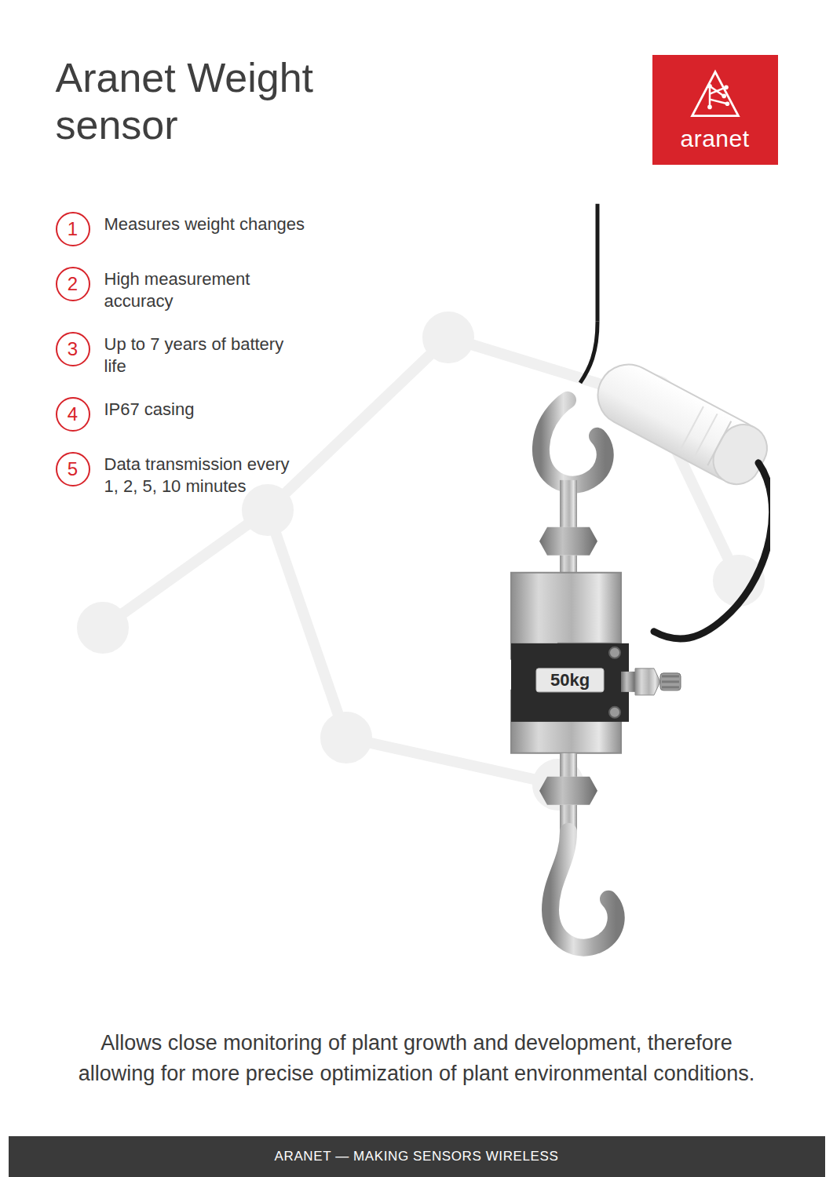Aranet Weight
sensor
aranet
1
Measures weight changes
2
High measurement accuracy
3
Up to 7 years of battery life
4
IP67 casing
5
Data transmission every 1, 2, 5, 10 minutes
50kg
Allows close monitoring of plant growth and development, therefore allowing for more precise optimization of plant environmental conditions.
ARANET — MAKING SENSORS WIRELESS